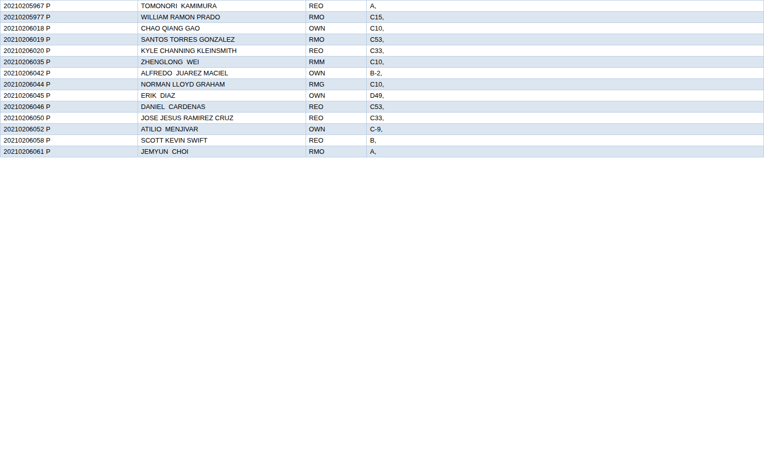| 20210205967 P | TOMONORI KAMIMURA | REO | A, |
| 20210205977 P | WILLIAM RAMON PRADO | RMO | C15, |
| 20210206018 P | CHAO QIANG GAO | OWN | C10, |
| 20210206019 P | SANTOS TORRES GONZALEZ | RMO | C53, |
| 20210206020 P | KYLE CHANNING KLEINSMITH | REO | C33, |
| 20210206035 P | ZHENGLONG WEI | RMM | C10, |
| 20210206042 P | ALFREDO JUAREZ MACIEL | OWN | B-2, |
| 20210206044 P | NORMAN LLOYD GRAHAM | RMG | C10, |
| 20210206045 P | ERIK DIAZ | OWN | D49, |
| 20210206046 P | DANIEL CARDENAS | REO | C53, |
| 20210206050 P | JOSE JESUS RAMIREZ CRUZ | REO | C33, |
| 20210206052 P | ATILIO MENJIVAR | OWN | C-9, |
| 20210206058 P | SCOTT KEVIN SWIFT | REO | B, |
| 20210206061 P | JEMYUN CHOI | RMO | A, |